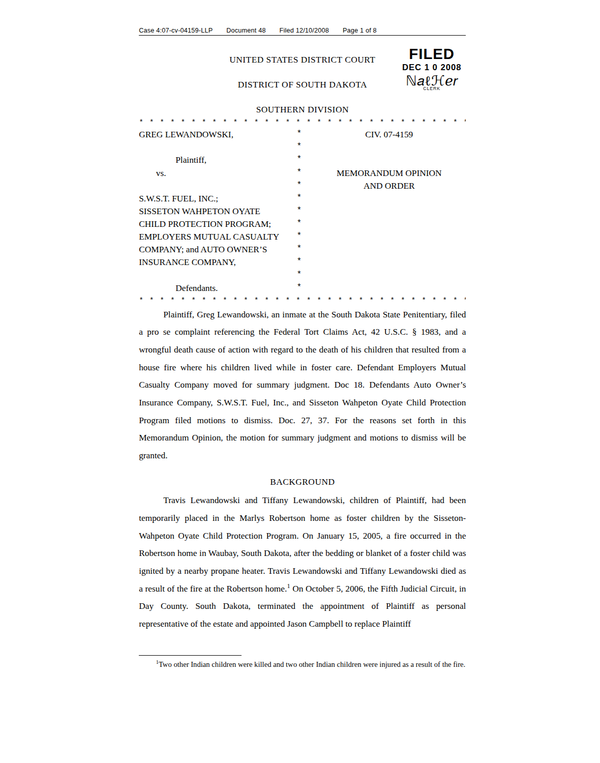Case 4:07-cv-04159-LLP Document 48 Filed 12/10/2008 Page 1 of 8
FILED
DEC 1 0 2008
ℕ𝑎ℓℋℯ𝑟
CLERK
UNITED STATES DISTRICT COURT
DISTRICT OF SOUTH DAKOTA
SOUTHERN DIVISION
* * * * * * * * * * * * * * * * * * * * * * * * * * * * * * * * * * * * * * * * * * * * * * * * * * * *
| GREG LEWANDOWSKI, | * | CIV. 07-4159 |
| | * | |
| Plaintiff, | * | |
| vs. | * | MEMORANDUM OPINION |
| | * | AND ORDER |
| S.W.S.T. FUEL, INC.; | * | |
| SISSETON WAHPETON OYATE | * | |
| CHILD PROTECTION PROGRAM; | * | |
| EMPLOYERS MUTUAL CASUALTY | * | |
| COMPANY; and AUTO OWNER’S | * | |
| INSURANCE COMPANY, | * | |
| | * | |
| Defendants. | * | |
* * * * * * * * * * * * * * * * * * * * * * * * * * * * * * * * * * * * * * * * * * * * * * * * * * * *
Plaintiff, Greg Lewandowski, an inmate at the South Dakota State Penitentiary, filed a pro se complaint referencing the Federal Tort Claims Act, 42 U.S.C. § 1983, and a wrongful death cause of action with regard to the death of his children that resulted from a house fire where his children lived while in foster care. Defendant Employers Mutual Casualty Company moved for summary judgment. Doc 18. Defendants Auto Owner’s Insurance Company, S.W.S.T. Fuel, Inc., and Sisseton Wahpeton Oyate Child Protection Program filed motions to dismiss. Doc. 27, 37. For the reasons set forth in this Memorandum Opinion, the motion for summary judgment and motions to dismiss will be granted.
BACKGROUND
Travis Lewandowski and Tiffany Lewandowski, children of Plaintiff, had been temporarily placed in the Marlys Robertson home as foster children by the Sisseton-Wahpeton Oyate Child Protection Program. On January 15, 2005, a fire occurred in the Robertson home in Waubay, South Dakota, after the bedding or blanket of a foster child was ignited by a nearby propane heater. Travis Lewandowski and Tiffany Lewandowski died as a result of the fire at the Robertson home.1 On October 5, 2006, the Fifth Judicial Circuit, in Day County. South Dakota, terminated the appointment of Plaintiff as personal representative of the estate and appointed Jason Campbell to replace Plaintiff
1Two other Indian children were killed and two other Indian children were injured as a result of the fire.